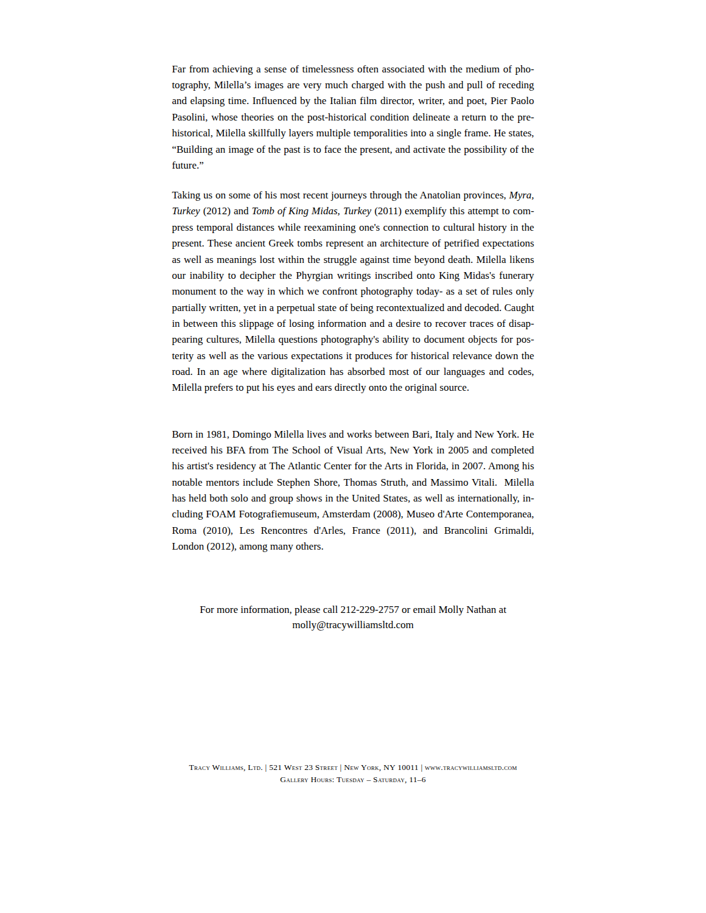Far from achieving a sense of timelessness often associated with the medium of photography, Milella’s images are very much charged with the push and pull of receding and elapsing time. Influenced by the Italian film director, writer, and poet, Pier Paolo Pasolini, whose theories on the post-historical condition delineate a return to the pre-historical, Milella skillfully layers multiple temporalities into a single frame. He states, “Building an image of the past is to face the present, and activate the possibility of the future.”
Taking us on some of his most recent journeys through the Anatolian provinces, Myra, Turkey (2012) and Tomb of King Midas, Turkey (2011) exemplify this attempt to compress temporal distances while reexamining one's connection to cultural history in the present. These ancient Greek tombs represent an architecture of petrified expectations as well as meanings lost within the struggle against time beyond death. Milella likens our inability to decipher the Phyrgian writings inscribed onto King Midas's funerary monument to the way in which we confront photography today- as a set of rules only partially written, yet in a perpetual state of being recontextualized and decoded. Caught in between this slippage of losing information and a desire to recover traces of disappearing cultures, Milella questions photography's ability to document objects for posterity as well as the various expectations it produces for historical relevance down the road. In an age where digitalization has absorbed most of our languages and codes, Milella prefers to put his eyes and ears directly onto the original source.
Born in 1981, Domingo Milella lives and works between Bari, Italy and New York. He received his BFA from The School of Visual Arts, New York in 2005 and completed his artist's residency at The Atlantic Center for the Arts in Florida, in 2007. Among his notable mentors include Stephen Shore, Thomas Struth, and Massimo Vitali. Milella has held both solo and group shows in the United States, as well as internationally, including FOAM Fotografiemuseum, Amsterdam (2008), Museo d'Arte Contemporanea, Roma (2010), Les Rencontres d'Arles, France (2011), and Brancolini Grimaldi, London (2012), among many others.
For more information, please call 212-229-2757 or email Molly Nathan at
molly@tracywilliamsltd.com
Tracy Williams, Ltd. | 521 West 23 Street | New York, NY 10011 | www.tracywilliamsltd.com
Gallery Hours: Tuesday – Saturday, 11–6